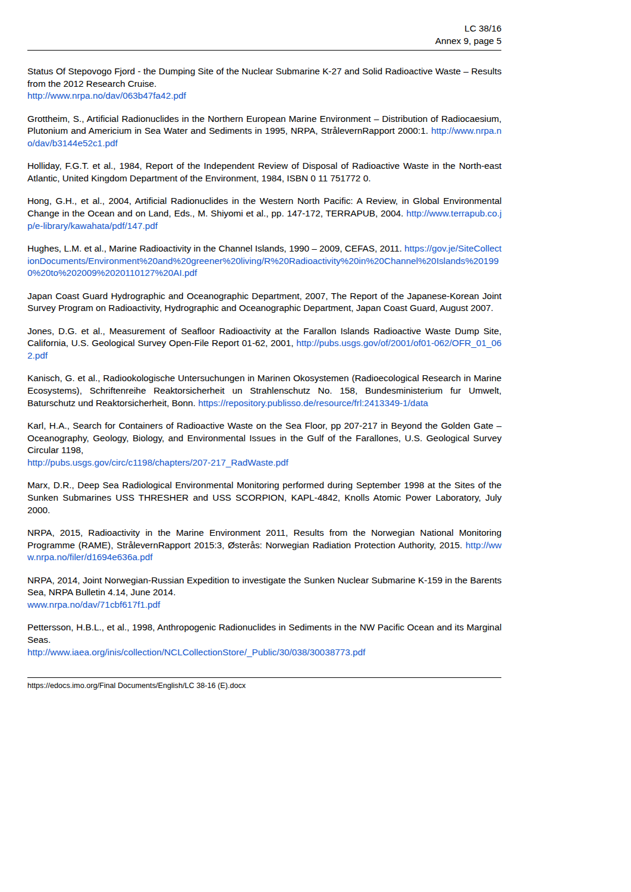LC 38/16 Annex 9, page 5
Status Of Stepovogo Fjord - the Dumping Site of the Nuclear Submarine K-27 and Solid Radioactive Waste – Results from the 2012 Research Cruise.
http://www.nrpa.no/dav/063b47fa42.pdf
Grottheim, S., Artificial Radionuclides in the Northern European Marine Environment – Distribution of Radiocaesium, Plutonium and Americium in Sea Water and Sediments in 1995, NRPA, StrålevernRapport 2000:1. http://www.nrpa.no/dav/b3144e52c1.pdf
Holliday, F.G.T. et al., 1984, Report of the Independent Review of Disposal of Radioactive Waste in the North-east Atlantic, United Kingdom Department of the Environment, 1984, ISBN 0 11 751772 0.
Hong, G.H., et al., 2004, Artificial Radionuclides in the Western North Pacific: A Review, in Global Environmental Change in the Ocean and on Land, Eds., M. Shiyomi et al., pp. 147-172, TERRAPUB, 2004. http://www.terrapub.co.jp/e-library/kawahata/pdf/147.pdf
Hughes, L.M. et al., Marine Radioactivity in the Channel Islands, 1990 – 2009, CEFAS, 2011. https://gov.je/SiteCollectionDocuments/Environment%20and%20greener%20living/R%20Radioactivity%20in%20Channel%20Islands%201990%20to%202009%2020110127%20AI.pdf
Japan Coast Guard Hydrographic and Oceanographic Department, 2007, The Report of the Japanese-Korean Joint Survey Program on Radioactivity, Hydrographic and Oceanographic Department, Japan Coast Guard, August 2007.
Jones, D.G. et al., Measurement of Seafloor Radioactivity at the Farallon Islands Radioactive Waste Dump Site, California, U.S. Geological Survey Open-File Report 01-62, 2001, http://pubs.usgs.gov/of/2001/of01-062/OFR_01_062.pdf
Kanisch, G. et al., Radiookologische Untersuchungen in Marinen Okosystemen (Radioecological Research in Marine Ecosystems), Schriftenreihe Reaktorsicherheit un Strahlenschutz No. 158, Bundesministerium fur Umwelt, Baturschutz und Reaktorsicherheit, Bonn. https://repository.publisso.de/resource/frl:2413349-1/data
Karl, H.A., Search for Containers of Radioactive Waste on the Sea Floor, pp 207-217 in Beyond the Golden Gate – Oceanography, Geology, Biology, and Environmental Issues in the Gulf of the Farallones, U.S. Geological Survey Circular 1198,
http://pubs.usgs.gov/circ/c1198/chapters/207-217_RadWaste.pdf
Marx, D.R., Deep Sea Radiological Environmental Monitoring performed during September 1998 at the Sites of the Sunken Submarines USS THRESHER and USS SCORPION, KAPL-4842, Knolls Atomic Power Laboratory, July 2000.
NRPA, 2015, Radioactivity in the Marine Environment 2011, Results from the Norwegian National Monitoring Programme (RAME), StrålevernRapport 2015:3, Østerås: Norwegian Radiation Protection Authority, 2015. http://www.nrpa.no/filer/d1694e636a.pdf
NRPA, 2014, Joint Norwegian-Russian Expedition to investigate the Sunken Nuclear Submarine K-159 in the Barents Sea, NRPA Bulletin 4.14, June 2014.
www.nrpa.no/dav/71cbf617f1.pdf
Pettersson, H.B.L., et al., 1998, Anthropogenic Radionuclides in Sediments in the NW Pacific Ocean and its Marginal Seas.
http://www.iaea.org/inis/collection/NCLCollectionStore/_Public/30/038/30038773.pdf
https://edocs.imo.org/Final Documents/English/LC 38-16 (E).docx